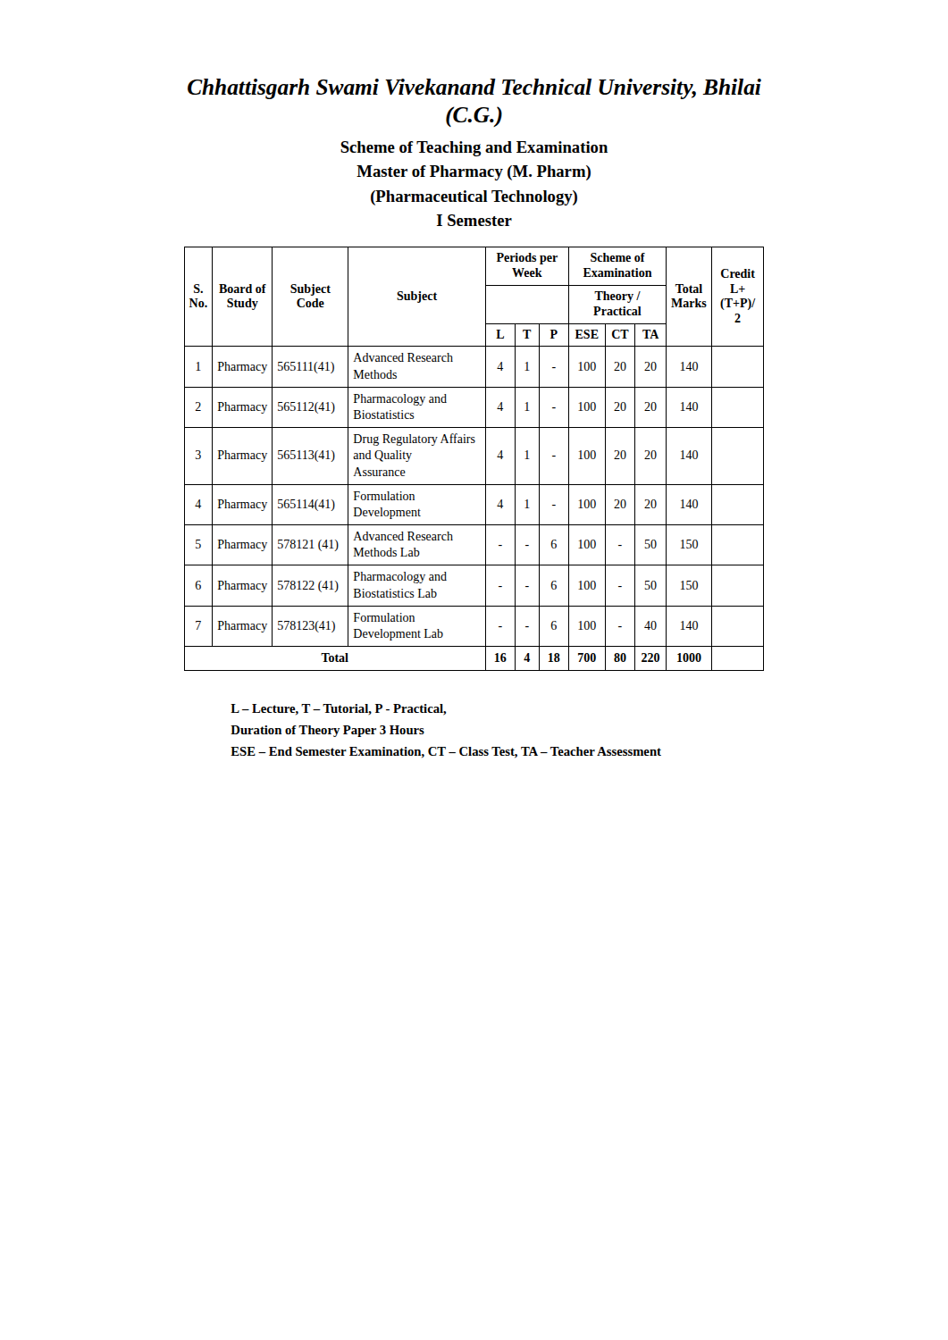Chhattisgarh Swami Vivekanand Technical University, Bhilai (C.G.)
Scheme of Teaching and Examination
Master of Pharmacy (M. Pharm)
(Pharmaceutical Technology)
I Semester
| S. No. | Board of Study | Subject Code | Subject | Periods per Week | Scheme of Examination | Total Marks | Credit L+(T+P)/ 2 |
| --- | --- | --- | --- | --- | --- | --- | --- |
| | Theory / Practical |
| L | T | P | ESE | CT | TA |
| 1 | Pharmacy | 565111(41) | Advanced Research Methods | 4 | 1 | - | 100 | 20 | 20 | 140 | |
| 2 | Pharmacy | 565112(41) | Pharmacology and Biostatistics | 4 | 1 | - | 100 | 20 | 20 | 140 | |
| 3 | Pharmacy | 565113(41) | Drug Regulatory Affairs and Quality Assurance | 4 | 1 | - | 100 | 20 | 20 | 140 | |
| 4 | Pharmacy | 565114(41) | Formulation Development | 4 | 1 | - | 100 | 20 | 20 | 140 | |
| 5 | Pharmacy | 578121 (41) | Advanced Research Methods Lab | - | - | 6 | 100 | - | 50 | 150 | |
| 6 | Pharmacy | 578122 (41) | Pharmacology and Biostatistics Lab | - | - | 6 | 100 | - | 50 | 150 | |
| 7 | Pharmacy | 578123(41) | Formulation Development Lab | - | - | 6 | 100 | - | 40 | 140 | |
| Total | 16 | 4 | 18 | 700 | 80 | 220 | 1000 | |
L – Lecture, T – Tutorial, P - Practical,
Duration of Theory Paper 3 Hours
ESE – End Semester Examination, CT – Class Test, TA – Teacher Assessment